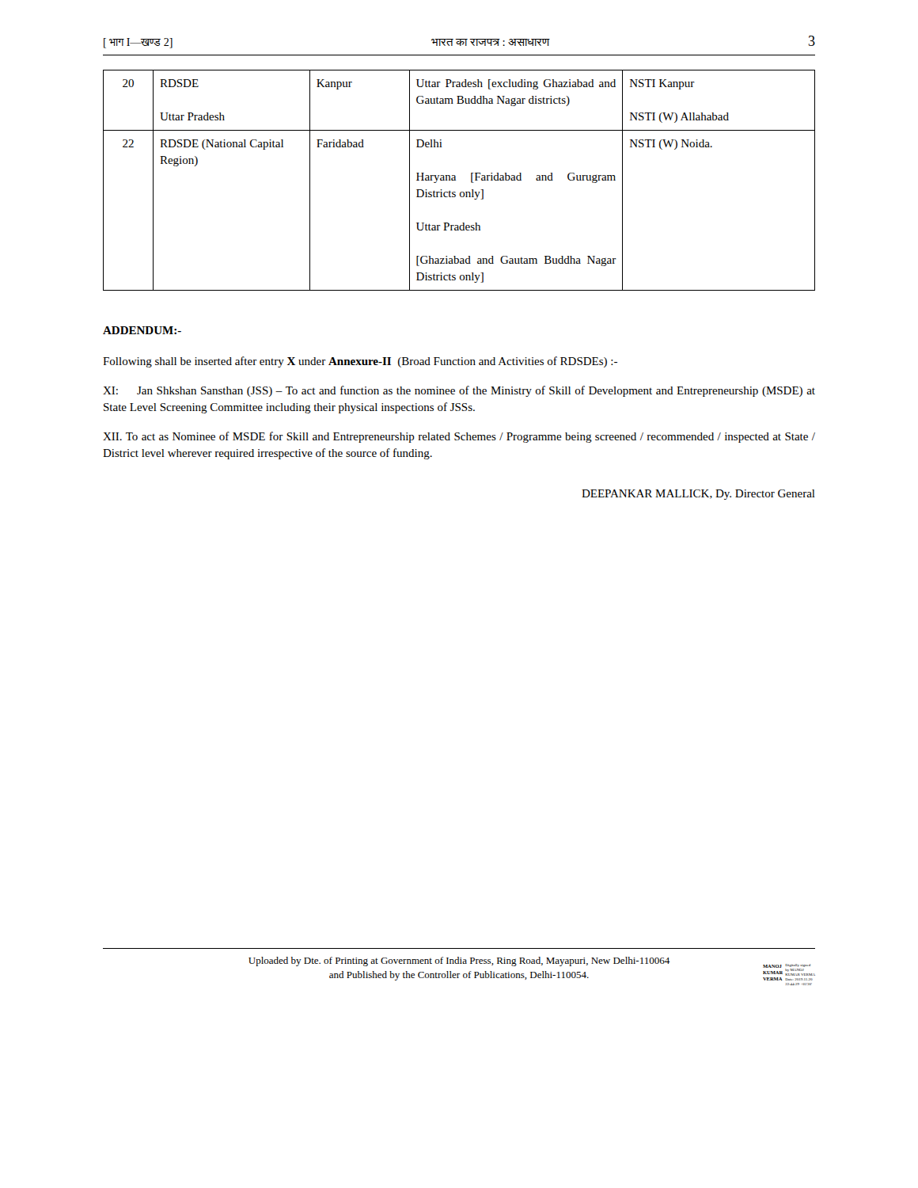[ भाग I—खण्ड 2]
भारत का राजपत्र : असाधारण
3
| 20 | RDSDE Uttar Pradesh | Kanpur | Uttar Pradesh [excluding Ghaziabad and Gautam Buddha Nagar districts) | NSTI Kanpur NSTI (W) Allahabad |
| 22 | RDSDE (National Capital Region) | Faridabad | Delhi Haryana [Faridabad and Gurugram Districts only] Uttar Pradesh [Ghaziabad and Gautam Buddha Nagar Districts only] | NSTI (W) Noida. |
ADDENDUM:-
Following shall be inserted after entry X under Annexure-II (Broad Function and Activities of RDSDEs) :-
XI: Jan Shkshan Sansthan (JSS) – To act and function as the nominee of the Ministry of Skill of Development and Entrepreneurship (MSDE) at State Level Screening Committee including their physical inspections of JSSs.
XII. To act as Nominee of MSDE for Skill and Entrepreneurship related Schemes / Programme being screened / recommended / inspected at State / District level wherever required irrespective of the source of funding.
DEEPANKAR MALLICK, Dy. Director General
Uploaded by Dte. of Printing at Government of India Press, Ring Road, Mayapuri, New Delhi-110064
and Published by the Controller of Publications, Delhi-110054.
MANOJ
KUMAR
VERMA
Digitally signed
by MANOJ
KUMAR VERMA
Date: 2019.11.20
22:44:29 +05'30'